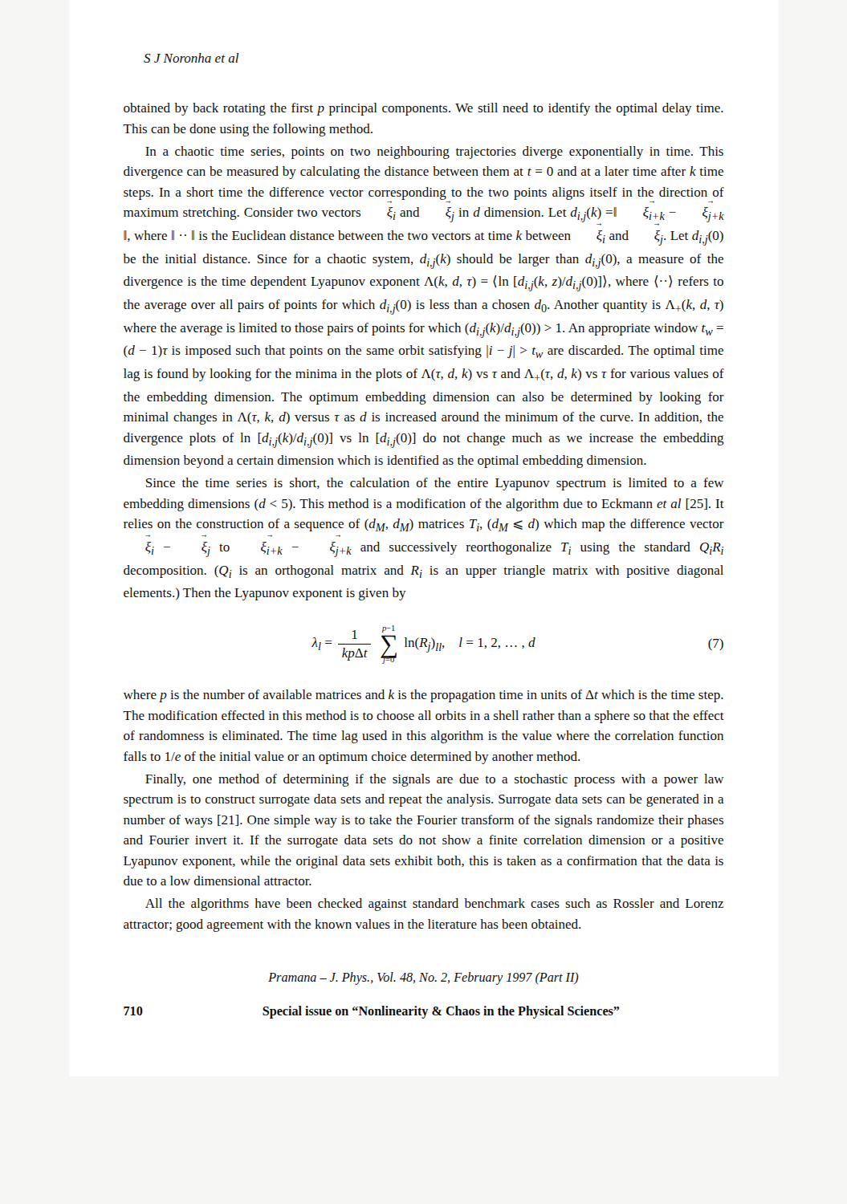S J Noronha et al
obtained by back rotating the first p principal components. We still need to identify the optimal delay time. This can be done using the following method.
In a chaotic time series, points on two neighbouring trajectories diverge exponentially in time. This divergence can be measured by calculating the distance between them at t = 0 and at a later time after k time steps. In a short time the difference vector corresponding to the two points aligns itself in the direction of maximum stretching. Consider two vectors ξi and ξj in d dimension. Let di,j(k) =‖ ξi+k − ξj+k ‖, where ‖ ·· ‖ is the Euclidean distance between the two vectors at time k between ξi and ξj. Let di,j(0) be the initial distance. Since for a chaotic system, di,j(k) should be larger than di,j(0), a measure of the divergence is the time dependent Lyapunov exponent Λ(k, d, τ) = ⟨ln [di,j(k, z)/di,j(0)]⟩, where ⟨··⟩ refers to the average over all pairs of points for which di,j(0) is less than a chosen d0. Another quantity is Λ+(k, d, τ) where the average is limited to those pairs of points for which (di,j(k)/di,j(0)) > 1. An appropriate window tw = (d − 1)τ is imposed such that points on the same orbit satisfying |i − j| > tw are discarded. The optimal time lag is found by looking for the minima in the plots of Λ(τ, d, k) vs τ and Λ+(τ, d, k) vs τ for various values of the embedding dimension. The optimum embedding dimension can also be determined by looking for minimal changes in Λ(τ, k, d) versus τ as d is increased around the minimum of the curve. In addition, the divergence plots of ln [di,j(k)/di,j(0)] vs ln [di,j(0)] do not change much as we increase the embedding dimension beyond a certain dimension which is identified as the optimal embedding dimension.
Since the time series is short, the calculation of the entire Lyapunov spectrum is limited to a few embedding dimensions (d < 5). This method is a modification of the algorithm due to Eckmann et al [25]. It relies on the construction of a sequence of (dM, dM) matrices Ti, (dM ⩽ d) which map the difference vector ξi − ξj to ξi+k − ξj+k and successively reorthogonalize Ti using the standard QiRi decomposition. (Qi is an orthogonal matrix and Ri is an upper triangle matrix with positive diagonal elements.) Then the Lyapunov exponent is given by
λl = 1 kp Δt p−1∑j=0 ln(Rj)ll, l = 1, 2, … , d (7)
where p is the number of available matrices and k is the propagation time in units of Δt which is the time step. The modification effected in this method is to choose all orbits in a shell rather than a sphere so that the effect of randomness is eliminated. The time lag used in this algorithm is the value where the correlation function falls to 1/e of the initial value or an optimum choice determined by another method.
Finally, one method of determining if the signals are due to a stochastic process with a power law spectrum is to construct surrogate data sets and repeat the analysis. Surrogate data sets can be generated in a number of ways [21]. One simple way is to take the Fourier transform of the signals randomize their phases and Fourier invert it. If the surrogate data sets do not show a finite correlation dimension or a positive Lyapunov exponent, while the original data sets exhibit both, this is taken as a confirmation that the data is due to a low dimensional attractor.
All the algorithms have been checked against standard benchmark cases such as Rossler and Lorenz attractor; good agreement with the known values in the literature has been obtained.
Pramana – J. Phys., Vol. 48, No. 2, February 1997 (Part II)
710 Special issue on “Nonlinearity & Chaos in the Physical Sciences”